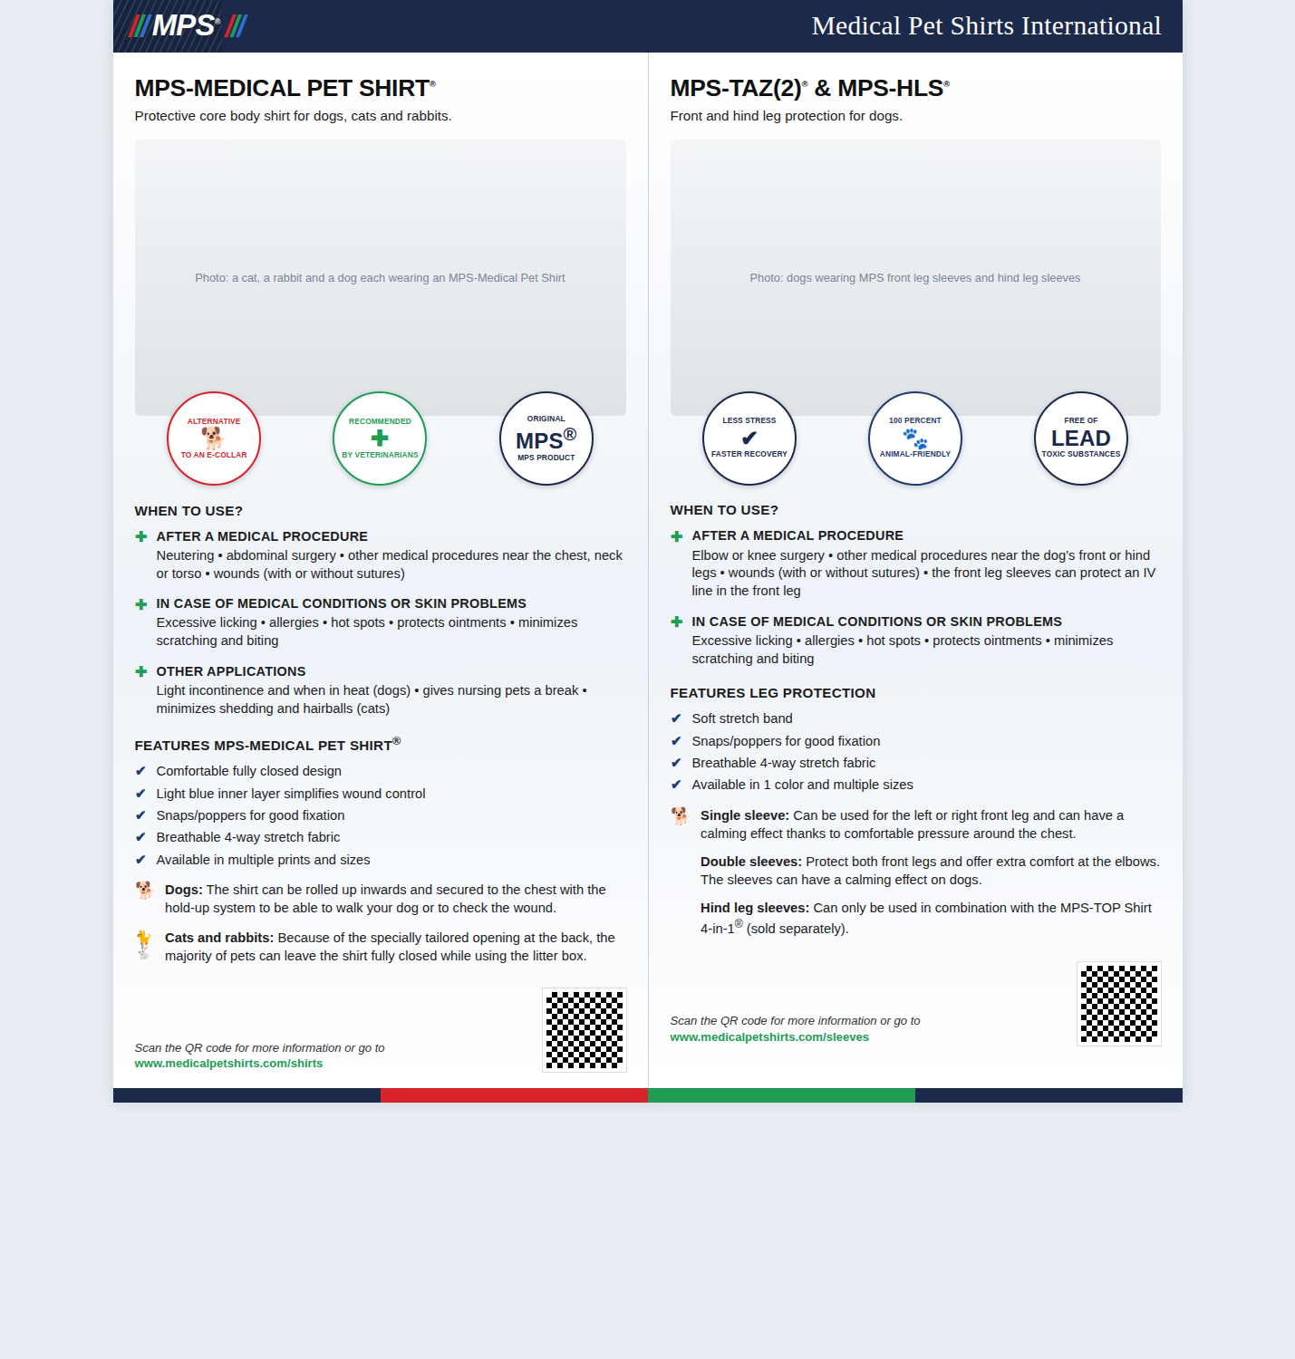/// MPS® ///
Medical Pet Shirts International
MPS-MEDICAL PET SHIRT®
Protective core body shirt for dogs, cats and rabbits.
Photo: a cat, a rabbit and a dog each wearing an MPS-Medical Pet Shirt
ALTERNATIVE 🐕 TO AN E-COLLAR
RECOMMENDED ✚ BY VETERINARIANS
ORIGINAL MPS® MPS PRODUCT
When to use?
After a medical procedure
Neutering • abdominal surgery • other medical procedures near the chest, neck or torso • wounds (with or without sutures)
In case of medical conditions or skin problems
Excessive licking • allergies • hot spots • protects ointments • minimizes scratching and biting
Other applications
Light incontinence and when in heat (dogs) • gives nursing pets a break • minimizes shedding and hairballs (cats)
Features MPS-Medical Pet Shirt®
Comfortable fully closed design
Light blue inner layer simplifies wound control
Snaps/poppers for good fixation
Breathable 4-way stretch fabric
Available in multiple prints and sizes
🐕 Dogs: The shirt can be rolled up inwards and secured to the chest with the hold-up system to be able to walk your dog or to check the wound.
🐈🐇 Cats and rabbits: Because of the specially tailored opening at the back, the majority of pets can leave the shirt fully closed while using the litter box.
Scan the QR code for more information or go to www.medicalpetshirts.com/shirts
MPS-TAZ(2)® & MPS-HLS®
Front and hind leg protection for dogs.
Photo: dogs wearing MPS front leg sleeves and hind leg sleeves
LESS STRESS ✔ FASTER RECOVERY
100 PERCENT 🐾 ANIMAL-FRIENDLY
FREE OF LEAD TOXIC SUBSTANCES
When to use?
After a medical procedure
Elbow or knee surgery • other medical procedures near the dog’s front or hind legs • wounds (with or without sutures) • the front leg sleeves can protect an IV line in the front leg
In case of medical conditions or skin problems
Excessive licking • allergies • hot spots • protects ointments • minimizes scratching and biting
Features leg protection
Soft stretch band
Snaps/poppers for good fixation
Breathable 4-way stretch fabric
Available in 1 color and multiple sizes
🐕 Single sleeve: Can be used for the left or right front leg and can have a calming effect thanks to comfortable pressure around the chest.
Double sleeves: Protect both front legs and offer extra comfort at the elbows. The sleeves can have a calming effect on dogs.
Hind leg sleeves: Can only be used in combination with the MPS-TOP Shirt 4-in-1® (sold separately).
Scan the QR code for more information or go to www.medicalpetshirts.com/sleeves